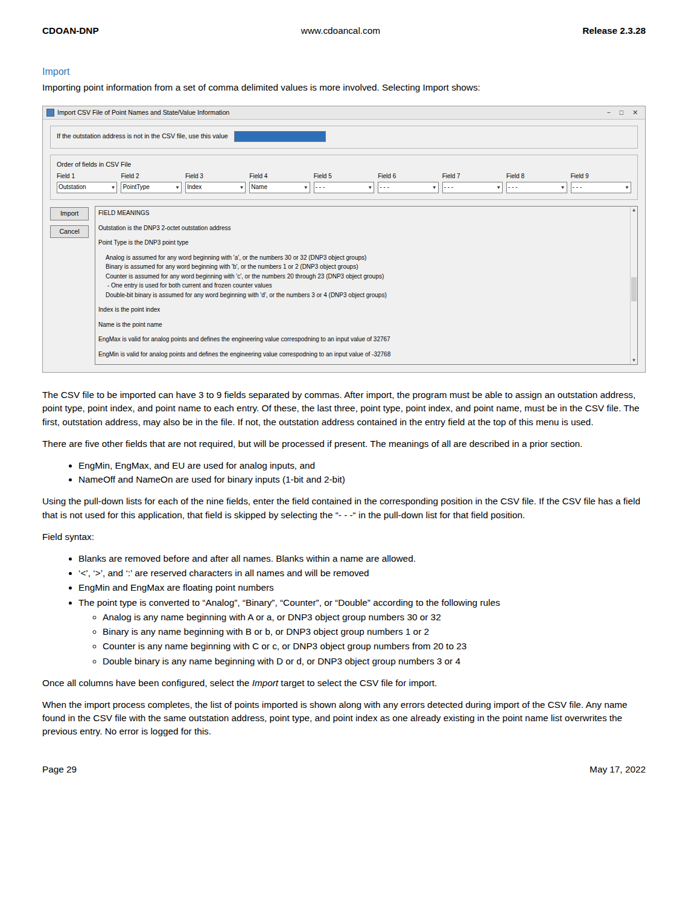CDOAN-DNP
www.cdoancal.com
Release 2.3.28
Import
Importing point information from a set of comma delimited values is more involved. Selecting Import shows:
Import CSV File of Point Names and State/Value Information
− □ ✕
If the outstation address is not in the CSV file, use this value
Order of fields in CSV File
Field 1
Outstation▼
Field 2
PointType▼
Field 3
Index▼
Field 4
Name▼
Field 5
- - -▼
Field 6
- - -▼
Field 7
- - -▼
Field 8
- - -▼
Field 9
- - -▼
Import
Cancel
▲
▼
FIELD MEANINGS
Outstation is the DNP3 2-octet outstation address
Point Type is the DNP3 point type
Analog is assumed for any word beginning with 'a', or the numbers 30 or 32 (DNP3 object groups)
Binary is assumed for any word beginning with 'b', or the numbers 1 or 2 (DNP3 object groups)
Counter is assumed for any word beginning with 'c', or the numbers 20 through 23 (DNP3 object groups)
- One entry is used for both current and frozen counter values
Double-bit binary is assumed for any word beginning with 'd', or the numbers 3 or 4 (DNP3 object groups)
Index is the point index
Name is the point name
EngMax is valid for analog points and defines the engineering value correspodning to an input value of 32767
EngMin is valid for analog points and defines the engineering value correspodning to an input value of -32768
EU is valid for analogs and defined the engineering units name, such as MW
NameOn is valid for binary and double binary inputs
For binary, it defines the state name corespondina to a state value of 1
The CSV file to be imported can have 3 to 9 fields separated by commas. After import, the program must be able to assign an outstation address, point type, point index, and point name to each entry. Of these, the last three, point type, point index, and point name, must be in the CSV file. The first, outstation address, may also be in the file. If not, the outstation address contained in the entry field at the top of this menu is used.
There are five other fields that are not required, but will be processed if present. The meanings of all are described in a prior section.
EngMin, EngMax, and EU are used for analog inputs, and
NameOff and NameOn are used for binary inputs (1-bit and 2-bit)
Using the pull-down lists for each of the nine fields, enter the field contained in the corresponding position in the CSV file. If the CSV file has a field that is not used for this application, that field is skipped by selecting the “- - -“ in the pull-down list for that field position.
Field syntax:
Blanks are removed before and after all names. Blanks within a name are allowed.
‘<’, ‘>’, and ‘:’ are reserved characters in all names and will be removed
EngMin and EngMax are floating point numbers
The point type is converted to “Analog”, “Binary”, “Counter”, or “Double” according to the following rules
Analog is any name beginning with A or a, or DNP3 object group numbers 30 or 32
Binary is any name beginning with B or b, or DNP3 object group numbers 1 or 2
Counter is any name beginning with C or c, or DNP3 object group numbers from 20 to 23
Double binary is any name beginning with D or d, or DNP3 object group numbers 3 or 4
Once all columns have been configured, select the Import target to select the CSV file for import.
When the import process completes, the list of points imported is shown along with any errors detected during import of the CSV file. Any name found in the CSV file with the same outstation address, point type, and point index as one already existing in the point name list overwrites the previous entry. No error is logged for this.
Page 29
May 17, 2022